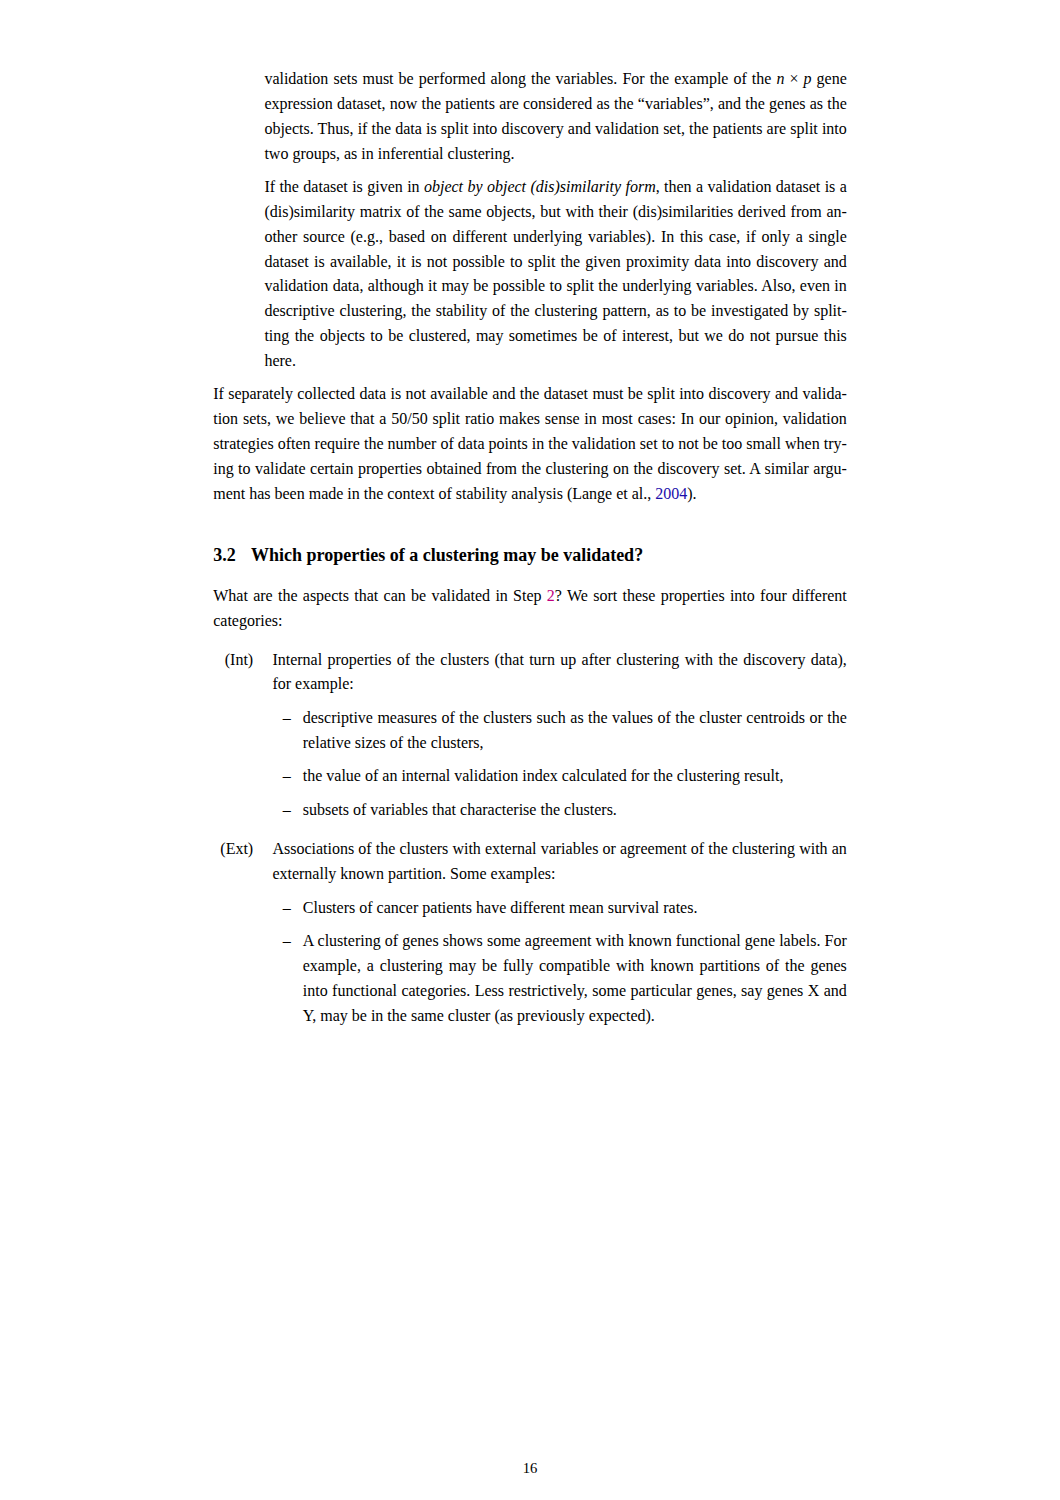validation sets must be performed along the variables. For the example of the n × p gene expression dataset, now the patients are considered as the “variables”, and the genes as the objects. Thus, if the data is split into discovery and validation set, the patients are split into two groups, as in inferential clustering.
If the dataset is given in object by object (dis)similarity form, then a validation dataset is a (dis)similarity matrix of the same objects, but with their (dis)similarities derived from another source (e.g., based on different underlying variables). In this case, if only a single dataset is available, it is not possible to split the given proximity data into discovery and validation data, although it may be possible to split the underlying variables. Also, even in descriptive clustering, the stability of the clustering pattern, as to be investigated by splitting the objects to be clustered, may sometimes be of interest, but we do not pursue this here.
If separately collected data is not available and the dataset must be split into discovery and validation sets, we believe that a 50/50 split ratio makes sense in most cases: In our opinion, validation strategies often require the number of data points in the validation set to not be too small when trying to validate certain properties obtained from the clustering on the discovery set. A similar argument has been made in the context of stability analysis (Lange et al., 2004).
3.2 Which properties of a clustering may be validated?
What are the aspects that can be validated in Step 2? We sort these properties into four different categories:
(Int)
Internal properties of the clusters (that turn up after clustering with the discovery data), for example:
descriptive measures of the clusters such as the values of the cluster centroids or the relative sizes of the clusters,
the value of an internal validation index calculated for the clustering result,
subsets of variables that characterise the clusters.
(Ext)
Associations of the clusters with external variables or agreement of the clustering with an externally known partition. Some examples:
Clusters of cancer patients have different mean survival rates.
A clustering of genes shows some agreement with known functional gene labels. For example, a clustering may be fully compatible with known partitions of the genes into functional categories. Less restrictively, some particular genes, say genes X and Y, may be in the same cluster (as previously expected).
16